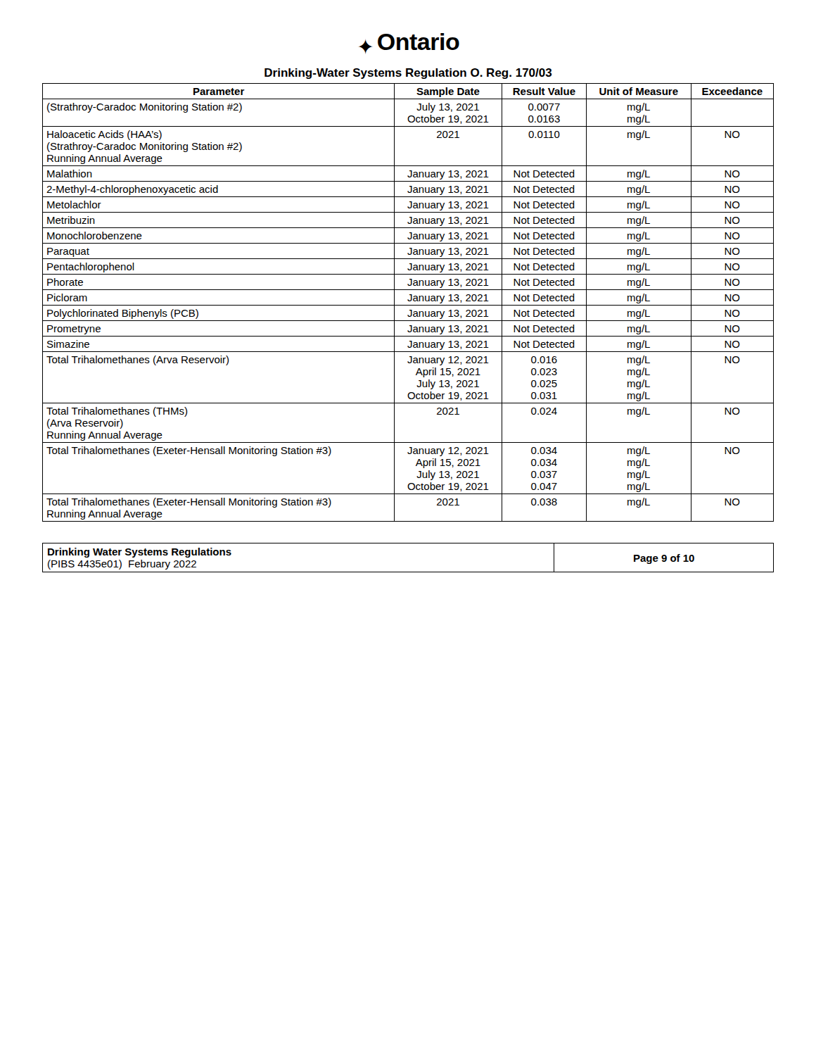✦Ontario
Drinking-Water Systems Regulation O. Reg. 170/03
| Parameter | Sample Date | Result Value | Unit of Measure | Exceedance |
| --- | --- | --- | --- | --- |
| (Strathroy-Caradoc Monitoring Station #2) | July 13, 2021 October 19, 2021 | 0.0077 0.0163 | mg/L mg/L | |
| Haloacetic Acids (HAA’s) (Strathroy-Caradoc Monitoring Station #2) Running Annual Average | 2021 | 0.0110 | mg/L | NO |
| Malathion | January 13, 2021 | Not Detected | mg/L | NO |
| 2-Methyl-4-chlorophenoxyacetic acid | January 13, 2021 | Not Detected | mg/L | NO |
| Metolachlor | January 13, 2021 | Not Detected | mg/L | NO |
| Metribuzin | January 13, 2021 | Not Detected | mg/L | NO |
| Monochlorobenzene | January 13, 2021 | Not Detected | mg/L | NO |
| Paraquat | January 13, 2021 | Not Detected | mg/L | NO |
| Pentachlorophenol | January 13, 2021 | Not Detected | mg/L | NO |
| Phorate | January 13, 2021 | Not Detected | mg/L | NO |
| Picloram | January 13, 2021 | Not Detected | mg/L | NO |
| Polychlorinated Biphenyls (PCB) | January 13, 2021 | Not Detected | mg/L | NO |
| Prometryne | January 13, 2021 | Not Detected | mg/L | NO |
| Simazine | January 13, 2021 | Not Detected | mg/L | NO |
| Total Trihalomethanes (Arva Reservoir) | January 12, 2021 April 15, 2021 July 13, 2021 October 19, 2021 | 0.016 0.023 0.025 0.031 | mg/L mg/L mg/L mg/L | NO |
| Total Trihalomethanes (THMs) (Arva Reservoir) Running Annual Average | 2021 | 0.024 | mg/L | NO |
| Total Trihalomethanes (Exeter-Hensall Monitoring Station #3) | January 12, 2021 April 15, 2021 July 13, 2021 October 19, 2021 | 0.034 0.034 0.037 0.047 | mg/L mg/L mg/L mg/L | NO |
| Total Trihalomethanes (Exeter-Hensall Monitoring Station #3) Running Annual Average | 2021 | 0.038 | mg/L | NO |
| Drinking Water Systems Regulations (PIBS 4435e01) February 2022 | Page 9 of 10 |